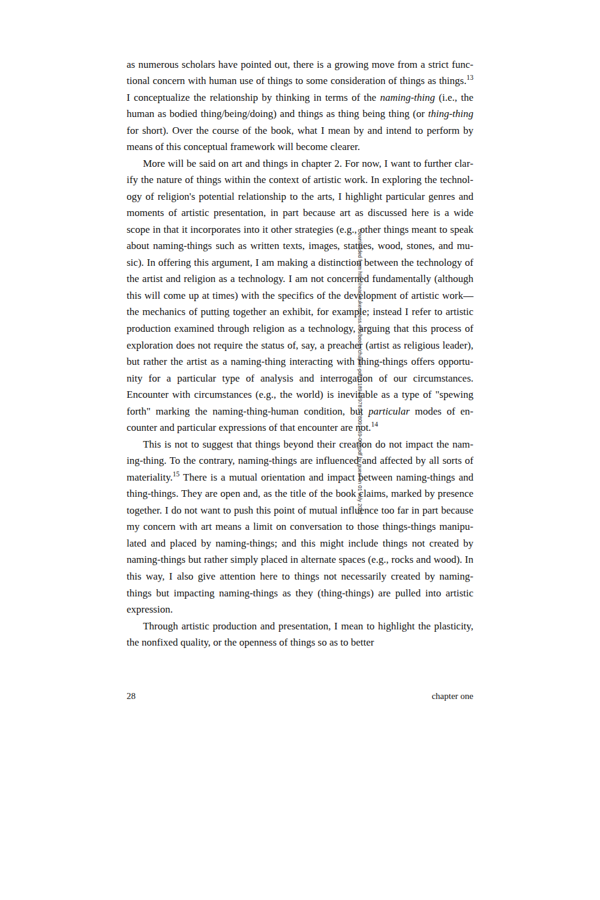Downloaded from http://read.dukeupress.edu/books/chapter-pdf/1118944/9781478091769-003.pdf by guest on 01 July 2022
as numerous scholars have pointed out, there is a growing move from a strict functional concern with human use of things to some consideration of things as things.13 I conceptualize the relationship by thinking in terms of the naming-thing (i.e., the human as bodied thing/being/doing) and things as thing being thing (or thing-thing for short). Over the course of the book, what I mean by and intend to perform by means of this conceptual framework will become clearer.
More will be said on art and things in chapter 2. For now, I want to further clarify the nature of things within the context of artistic work. In exploring the technology of religion's potential relationship to the arts, I highlight particular genres and moments of artistic presentation, in part because art as discussed here is a wide scope in that it incorporates into it other strategies (e.g., other things meant to speak about naming-things such as written texts, images, statues, wood, stones, and music). In offering this argument, I am making a distinction between the technology of the artist and religion as a technology. I am not concerned fundamentally (although this will come up at times) with the specifics of the development of artistic work—the mechanics of putting together an exhibit, for example; instead I refer to artistic production examined through religion as a technology, arguing that this process of exploration does not require the status of, say, a preacher (artist as religious leader), but rather the artist as a naming-thing interacting with thing-things offers opportunity for a particular type of analysis and interrogation of our circumstances. Encounter with circumstances (e.g., the world) is inevitable as a type of "spewing forth" marking the naming-thing-human condition, but particular modes of encounter and particular expressions of that encounter are not.14
This is not to suggest that things beyond their creation do not impact the naming-thing. To the contrary, naming-things are influenced and affected by all sorts of materiality.15 There is a mutual orientation and impact between naming-things and thing-things. They are open and, as the title of the book claims, marked by presence together. I do not want to push this point of mutual influence too far in part because my concern with art means a limit on conversation to those things-things manipulated and placed by naming-things; and this might include things not created by naming-things but rather simply placed in alternate spaces (e.g., rocks and wood). In this way, I also give attention here to things not necessarily created by naming-things but impacting naming-things as they (thing-things) are pulled into artistic expression.
Through artistic production and presentation, I mean to highlight the plasticity, the nonfixed quality, or the openness of things so as to better
28 chapter one